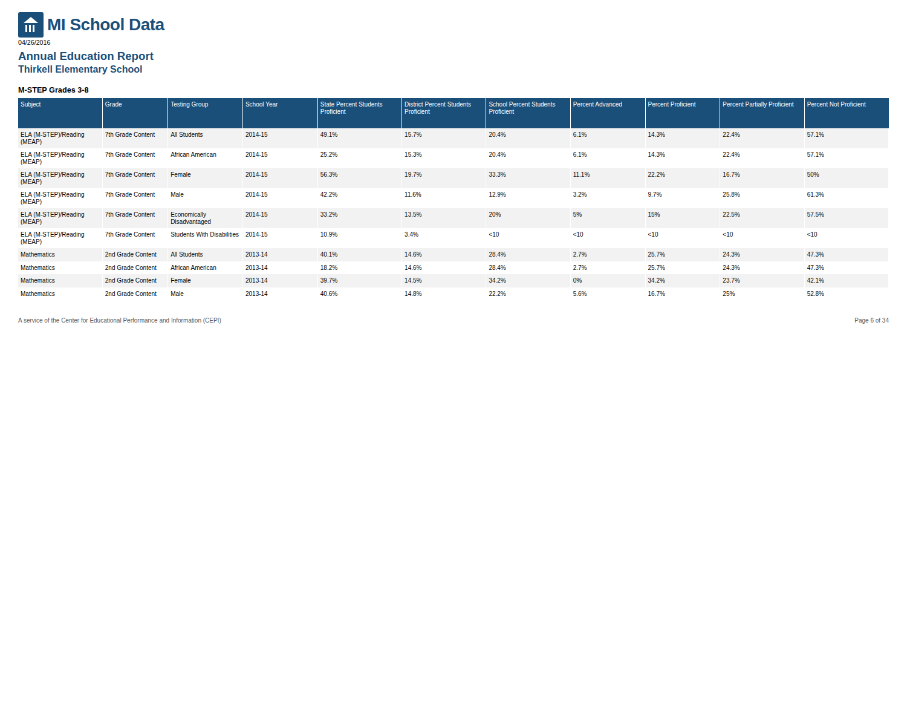MI School Data
04/26/2016
Annual Education Report
Thirkell Elementary School
M-STEP Grades 3-8
| Subject | Grade | Testing Group | School Year | State Percent Students Proficient | District Percent Students Proficient | School Percent Students Proficient | Percent Advanced | Percent Proficient | Percent Partially Proficient | Percent Not Proficient |
| --- | --- | --- | --- | --- | --- | --- | --- | --- | --- | --- |
| ELA (M-STEP)/Reading (MEAP) | 7th Grade Content | All Students | 2014-15 | 49.1% | 15.7% | 20.4% | 6.1% | 14.3% | 22.4% | 57.1% |
| ELA (M-STEP)/Reading (MEAP) | 7th Grade Content | African American | 2014-15 | 25.2% | 15.3% | 20.4% | 6.1% | 14.3% | 22.4% | 57.1% |
| ELA (M-STEP)/Reading (MEAP) | 7th Grade Content | Female | 2014-15 | 56.3% | 19.7% | 33.3% | 11.1% | 22.2% | 16.7% | 50% |
| ELA (M-STEP)/Reading (MEAP) | 7th Grade Content | Male | 2014-15 | 42.2% | 11.6% | 12.9% | 3.2% | 9.7% | 25.8% | 61.3% |
| ELA (M-STEP)/Reading (MEAP) | 7th Grade Content | Economically Disadvantaged | 2014-15 | 33.2% | 13.5% | 20% | 5% | 15% | 22.5% | 57.5% |
| ELA (M-STEP)/Reading (MEAP) | 7th Grade Content | Students With Disabilities | 2014-15 | 10.9% | 3.4% | <10 | <10 | <10 | <10 | <10 |
| Mathematics | 2nd Grade Content | All Students | 2013-14 | 40.1% | 14.6% | 28.4% | 2.7% | 25.7% | 24.3% | 47.3% |
| Mathematics | 2nd Grade Content | African American | 2013-14 | 18.2% | 14.6% | 28.4% | 2.7% | 25.7% | 24.3% | 47.3% |
| Mathematics | 2nd Grade Content | Female | 2013-14 | 39.7% | 14.5% | 34.2% | 0% | 34.2% | 23.7% | 42.1% |
| Mathematics | 2nd Grade Content | Male | 2013-14 | 40.6% | 14.8% | 22.2% | 5.6% | 16.7% | 25% | 52.8% |
A service of the Center for Educational Performance and Information (CEPI) Page 6 of 34